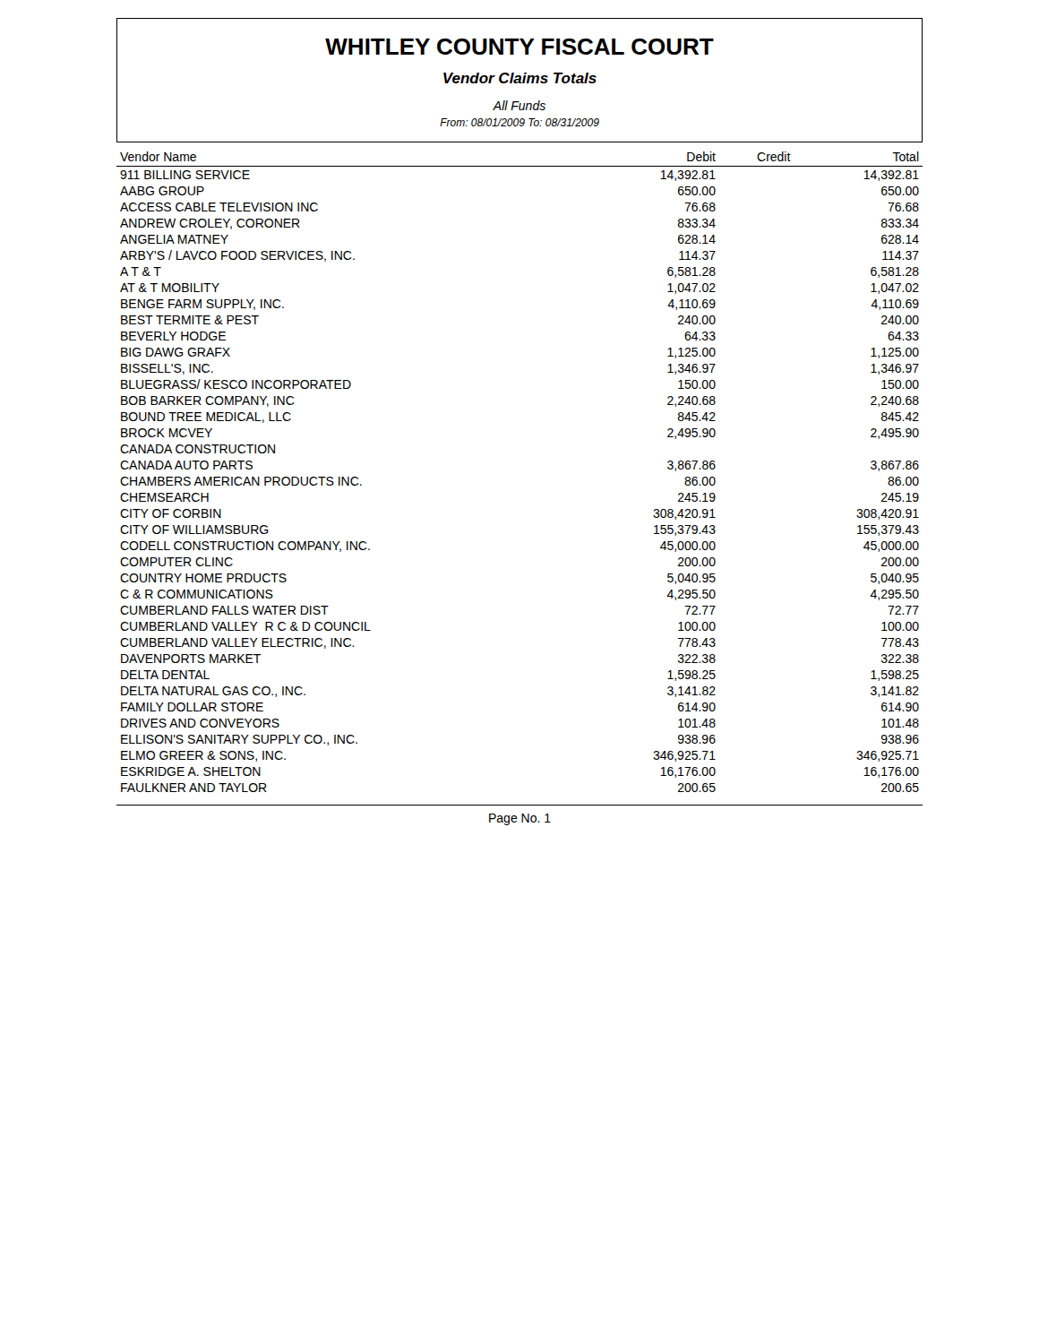WHITLEY COUNTY FISCAL COURT
Vendor Claims Totals
All Funds
From: 08/01/2009 To: 08/31/2009
| Vendor Name | Debit | Credit | Total |
| --- | --- | --- | --- |
| 911 BILLING SERVICE | 14,392.81 | | 14,392.81 |
| AABG GROUP | 650.00 | | 650.00 |
| ACCESS CABLE TELEVISION INC | 76.68 | | 76.68 |
| ANDREW CROLEY, CORONER | 833.34 | | 833.34 |
| ANGELIA MATNEY | 628.14 | | 628.14 |
| ARBY'S / LAVCO FOOD SERVICES, INC. | 114.37 | | 114.37 |
| A T & T | 6,581.28 | | 6,581.28 |
| AT & T MOBILITY | 1,047.02 | | 1,047.02 |
| BENGE FARM SUPPLY, INC. | 4,110.69 | | 4,110.69 |
| BEST TERMITE & PEST | 240.00 | | 240.00 |
| BEVERLY HODGE | 64.33 | | 64.33 |
| BIG DAWG GRAFX | 1,125.00 | | 1,125.00 |
| BISSELL'S, INC. | 1,346.97 | | 1,346.97 |
| BLUEGRASS/ KESCO INCORPORATED | 150.00 | | 150.00 |
| BOB BARKER COMPANY, INC | 2,240.68 | | 2,240.68 |
| BOUND TREE MEDICAL, LLC | 845.42 | | 845.42 |
| BROCK MCVEY | 2,495.90 | | 2,495.90 |
| CANADA CONSTRUCTION | | | |
| CANADA AUTO PARTS | 3,867.86 | | 3,867.86 |
| CHAMBERS AMERICAN PRODUCTS INC. | 86.00 | | 86.00 |
| CHEMSEARCH | 245.19 | | 245.19 |
| CITY OF CORBIN | 308,420.91 | | 308,420.91 |
| CITY OF WILLIAMSBURG | 155,379.43 | | 155,379.43 |
| CODELL CONSTRUCTION COMPANY, INC. | 45,000.00 | | 45,000.00 |
| COMPUTER CLINC | 200.00 | | 200.00 |
| COUNTRY HOME PRDUCTS | 5,040.95 | | 5,040.95 |
| C & R COMMUNICATIONS | 4,295.50 | | 4,295.50 |
| CUMBERLAND FALLS WATER DIST | 72.77 | | 72.77 |
| CUMBERLAND VALLEY R C & D COUNCIL | 100.00 | | 100.00 |
| CUMBERLAND VALLEY ELECTRIC, INC. | 778.43 | | 778.43 |
| DAVENPORTS MARKET | 322.38 | | 322.38 |
| DELTA DENTAL | 1,598.25 | | 1,598.25 |
| DELTA NATURAL GAS CO., INC. | 3,141.82 | | 3,141.82 |
| FAMILY DOLLAR STORE | 614.90 | | 614.90 |
| DRIVES AND CONVEYORS | 101.48 | | 101.48 |
| ELLISON'S SANITARY SUPPLY CO., INC. | 938.96 | | 938.96 |
| ELMO GREER & SONS, INC. | 346,925.71 | | 346,925.71 |
| ESKRIDGE A. SHELTON | 16,176.00 | | 16,176.00 |
| FAULKNER AND TAYLOR | 200.65 | | 200.65 |
Page No. 1